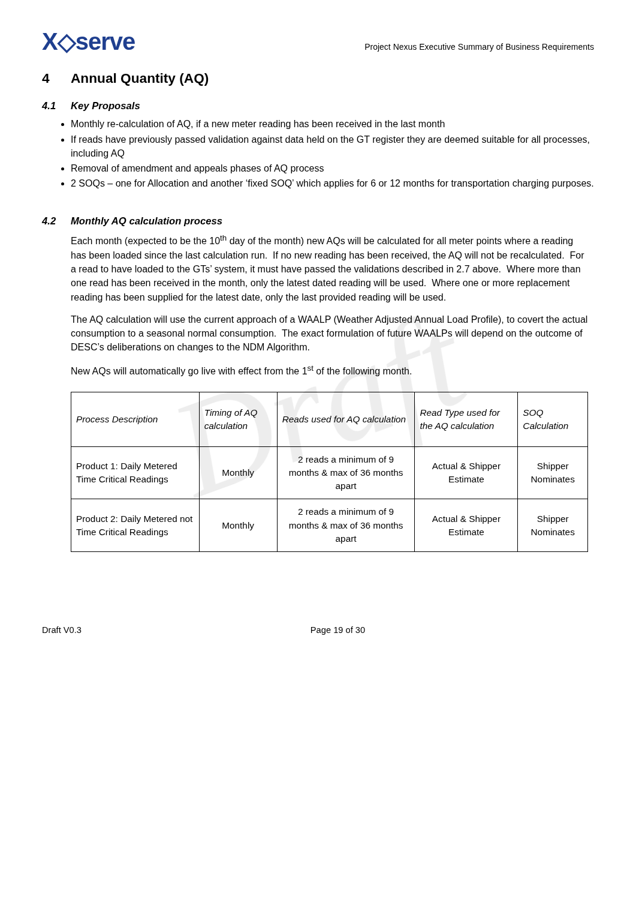Draft
X◇serve
Project Nexus Executive Summary of Business Requirements
4 Annual Quantity (AQ)
4.1 Key Proposals
Monthly re-calculation of AQ, if a new meter reading has been received in the last month
If reads have previously passed validation against data held on the GT register they are deemed suitable for all processes, including AQ
Removal of amendment and appeals phases of AQ process
2 SOQs – one for Allocation and another ‘fixed SOQ’ which applies for 6 or 12 months for transportation charging purposes.
4.2 Monthly AQ calculation process
Each month (expected to be the 10th day of the month) new AQs will be calculated for all meter points where a reading has been loaded since the last calculation run. If no new reading has been received, the AQ will not be recalculated. For a read to have loaded to the GTs’ system, it must have passed the validations described in 2.7 above. Where more than one read has been received in the month, only the latest dated reading will be used. Where one or more replacement reading has been supplied for the latest date, only the last provided reading will be used.
The AQ calculation will use the current approach of a WAALP (Weather Adjusted Annual Load Profile), to covert the actual consumption to a seasonal normal consumption. The exact formulation of future WAALPs will depend on the outcome of DESC’s deliberations on changes to the NDM Algorithm.
New AQs will automatically go live with effect from the 1st of the following month.
| Process Description | Timing of AQ calculation | Reads used for AQ calculation | Read Type used for the AQ calculation | SOQ Calculation |
| --- | --- | --- | --- | --- |
| Product 1: Daily Metered Time Critical Readings | Monthly | 2 reads a minimum of 9 months & max of 36 months apart | Actual & Shipper Estimate | Shipper Nominates |
| Product 2: Daily Metered not Time Critical Readings | Monthly | 2 reads a minimum of 9 months & max of 36 months apart | Actual & Shipper Estimate | Shipper Nominates |
Draft V0.3
Page 19 of 30